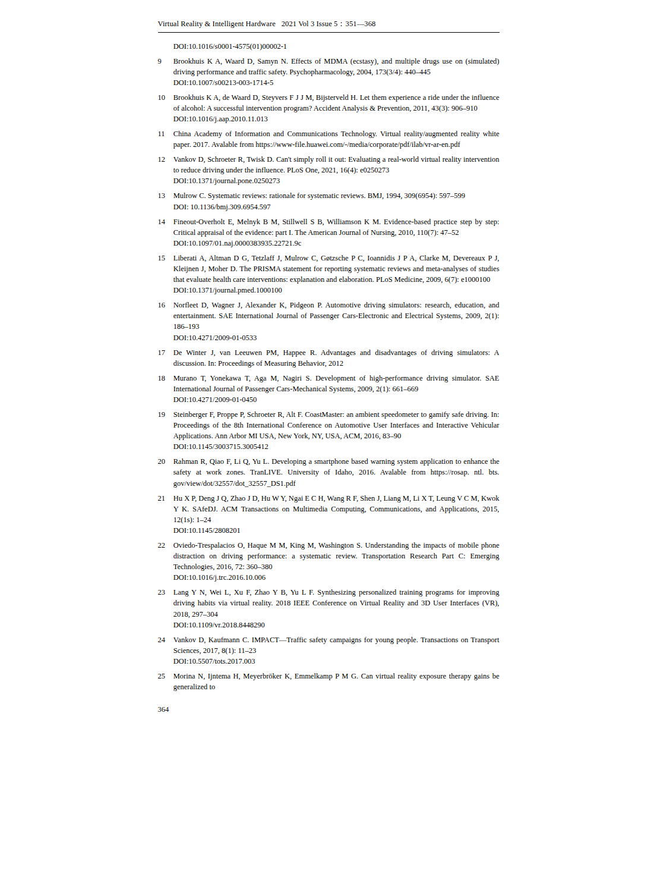Virtual Reality & Intelligent Hardware 2021 Vol 3 Issue 5：351—368
DOI:10.1016/s0001-4575(01)00002-1
9 Brookhuis K A, Waard D, Samyn N. Effects of MDMA (ecstasy), and multiple drugs use on (simulated) driving performance and traffic safety. Psychopharmacology, 2004, 173(3/4): 440–445 DOI:10.1007/s00213-003-1714-5
10 Brookhuis K A, de Waard D, Steyvers F J J M, Bijsterveld H. Let them experience a ride under the influence of alcohol: A successful intervention program? Accident Analysis & Prevention, 2011, 43(3): 906–910 DOI:10.1016/j.aap.2010.11.013
11 China Academy of Information and Communications Technology. Virtual reality/augmented reality white paper. 2017. Avalable from https://www-file.huawei.com/-/media/corporate/pdf/ilab/vr-ar-en.pdf
12 Vankov D, Schroeter R, Twisk D. Can't simply roll it out: Evaluating a real-world virtual reality intervention to reduce driving under the influence. PLoS One, 2021, 16(4): e0250273 DOI:10.1371/journal.pone.0250273
13 Mulrow C. Systematic reviews: rationale for systematic reviews. BMJ, 1994, 309(6954): 597–599 DOI: 10.1136/bmj.309.6954.597
14 Fineout-Overholt E, Melnyk B M, Stillwell S B, Williamson K M. Evidence-based practice step by step: Critical appraisal of the evidence: part I. The American Journal of Nursing, 2010, 110(7): 47–52 DOI:10.1097/01.naj.0000383935.22721.9c
15 Liberati A, Altman D G, Tetzlaff J, Mulrow C, Gøtzsche P C, Ioannidis J P A, Clarke M, Devereaux P J, Kleijnen J, Moher D. The PRISMA statement for reporting systematic reviews and meta-analyses of studies that evaluate health care interventions: explanation and elaboration. PLoS Medicine, 2009, 6(7): e1000100 DOI:10.1371/journal.pmed.1000100
16 Norfleet D, Wagner J, Alexander K, Pidgeon P. Automotive driving simulators: research, education, and entertainment. SAE International Journal of Passenger Cars-Electronic and Electrical Systems, 2009, 2(1): 186–193 DOI:10.4271/2009-01-0533
17 De Winter J, van Leeuwen PM, Happee R. Advantages and disadvantages of driving simulators: A discussion. In: Proceedings of Measuring Behavior, 2012
18 Murano T, Yonekawa T, Aga M, Nagiri S. Development of high-performance driving simulator. SAE International Journal of Passenger Cars-Mechanical Systems, 2009, 2(1): 661–669 DOI:10.4271/2009-01-0450
19 Steinberger F, Proppe P, Schroeter R, Alt F. CoastMaster: an ambient speedometer to gamify safe driving. In: Proceedings of the 8th International Conference on Automotive User Interfaces and Interactive Vehicular Applications. Ann Arbor MI USA, New York, NY, USA, ACM, 2016, 83–90 DOI:10.1145/3003715.3005412
20 Rahman R, Qiao F, Li Q, Yu L. Developing a smartphone based warning system application to enhance the safety at work zones. TranLIVE. University of Idaho, 2016. Avalable from https://rosap. ntl. bts. gov/view/dot/32557/dot_32557_DS1.pdf
21 Hu X P, Deng J Q, Zhao J D, Hu W Y, Ngai E C H, Wang R F, Shen J, Liang M, Li X T, Leung V C M, Kwok Y K. SAfeDJ. ACM Transactions on Multimedia Computing, Communications, and Applications, 2015, 12(1s): 1–24 DOI:10.1145/2808201
22 Oviedo-Trespalacios O, Haque M M, King M, Washington S. Understanding the impacts of mobile phone distraction on driving performance: a systematic review. Transportation Research Part C: Emerging Technologies, 2016, 72: 360–380 DOI:10.1016/j.trc.2016.10.006
23 Lang Y N, Wei L, Xu F, Zhao Y B, Yu L F. Synthesizing personalized training programs for improving driving habits via virtual reality. 2018 IEEE Conference on Virtual Reality and 3D User Interfaces (VR), 2018, 297–304 DOI:10.1109/vr.2018.8448290
24 Vankov D, Kaufmann C. IMPACT—Traffic safety campaigns for young people. Transactions on Transport Sciences, 2017, 8(1): 11–23 DOI:10.5507/tots.2017.003
25 Morina N, Ijntema H, Meyerbröker K, Emmelkamp P M G. Can virtual reality exposure therapy gains be generalized to
364